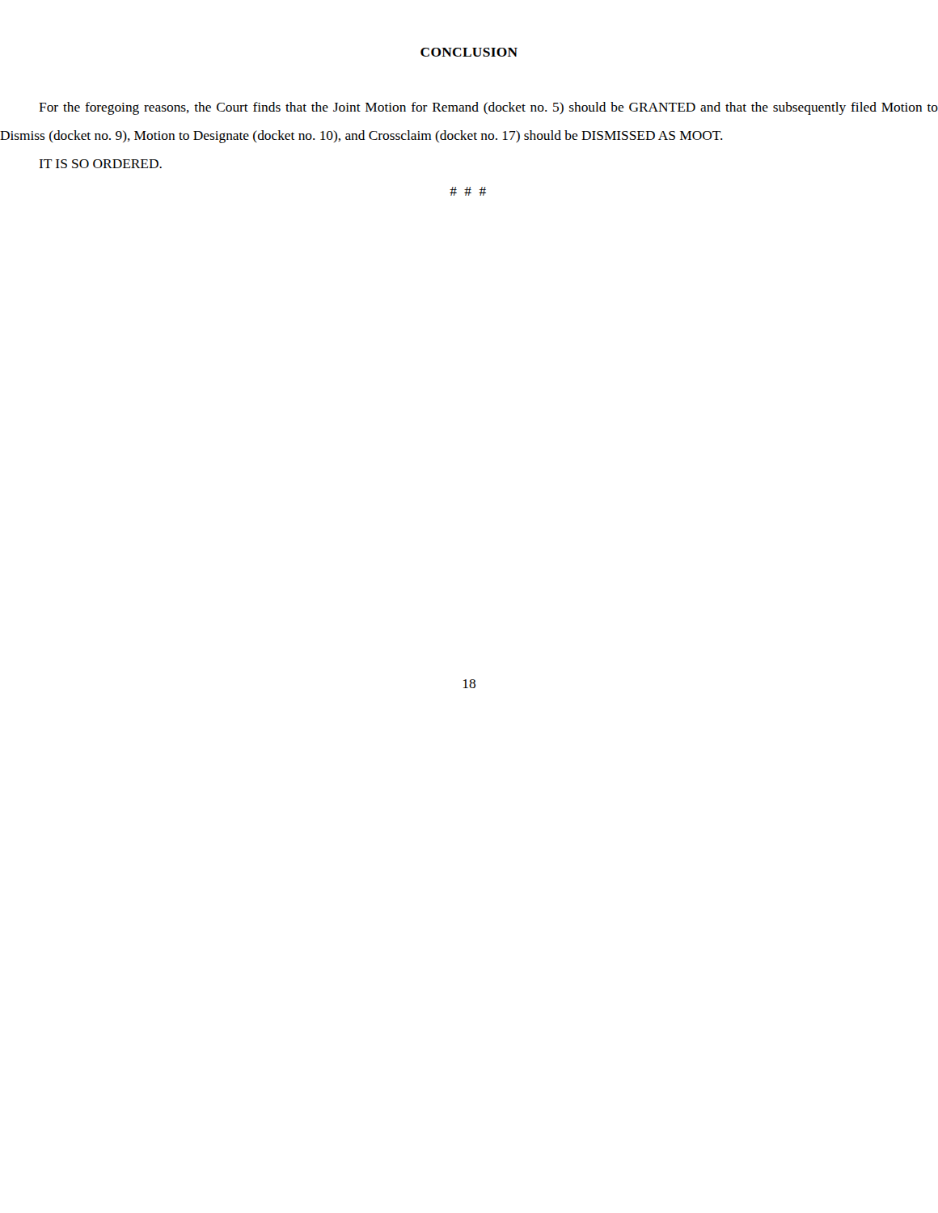CONCLUSION
For the foregoing reasons, the Court finds that the Joint Motion for Remand (docket no. 5) should be GRANTED and that the subsequently filed Motion to Dismiss (docket no. 9), Motion to Designate (docket no. 10), and Crossclaim (docket no. 17) should be DISMISSED AS MOOT.
IT IS SO ORDERED.
# # #
18